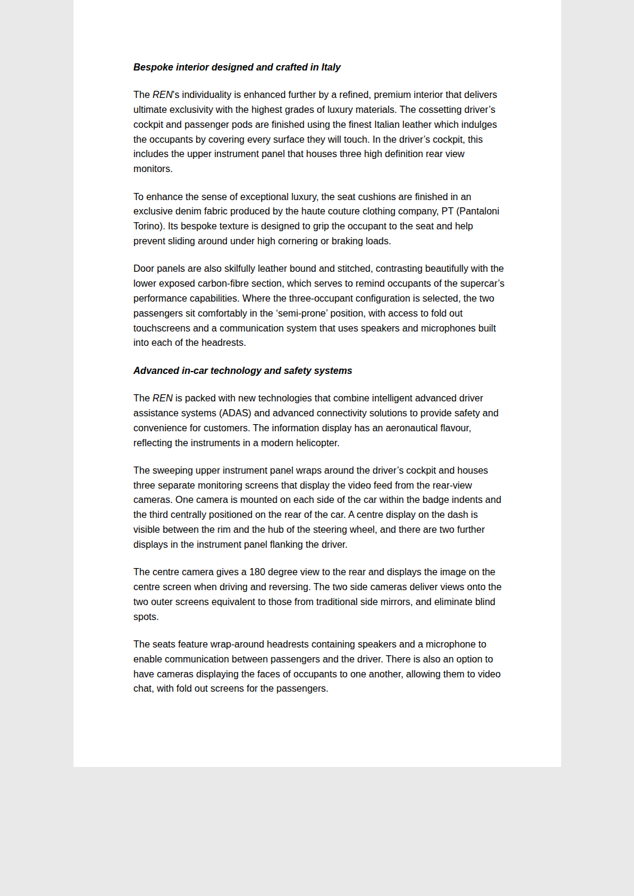Bespoke interior designed and crafted in Italy
The REN's individuality is enhanced further by a refined, premium interior that delivers ultimate exclusivity with the highest grades of luxury materials. The cossetting driver’s cockpit and passenger pods are finished using the finest Italian leather which indulges the occupants by covering every surface they will touch. In the driver’s cockpit, this includes the upper instrument panel that houses three high definition rear view monitors.
To enhance the sense of exceptional luxury, the seat cushions are finished in an exclusive denim fabric produced by the haute couture clothing company, PT (Pantaloni Torino). Its bespoke texture is designed to grip the occupant to the seat and help prevent sliding around under high cornering or braking loads.
Door panels are also skilfully leather bound and stitched, contrasting beautifully with the lower exposed carbon-fibre section, which serves to remind occupants of the supercar’s performance capabilities. Where the three-occupant configuration is selected, the two passengers sit comfortably in the ‘semi-prone’ position, with access to fold out touchscreens and a communication system that uses speakers and microphones built into each of the headrests.
Advanced in-car technology and safety systems
The REN is packed with new technologies that combine intelligent advanced driver assistance systems (ADAS) and advanced connectivity solutions to provide safety and convenience for customers. The information display has an aeronautical flavour, reflecting the instruments in a modern helicopter.
The sweeping upper instrument panel wraps around the driver’s cockpit and houses three separate monitoring screens that display the video feed from the rear-view cameras. One camera is mounted on each side of the car within the badge indents and the third centrally positioned on the rear of the car. A centre display on the dash is visible between the rim and the hub of the steering wheel, and there are two further displays in the instrument panel flanking the driver.
The centre camera gives a 180 degree view to the rear and displays the image on the centre screen when driving and reversing. The two side cameras deliver views onto the two outer screens equivalent to those from traditional side mirrors, and eliminate blind spots.
The seats feature wrap-around headrests containing speakers and a microphone to enable communication between passengers and the driver. There is also an option to have cameras displaying the faces of occupants to one another, allowing them to video chat, with fold out screens for the passengers.